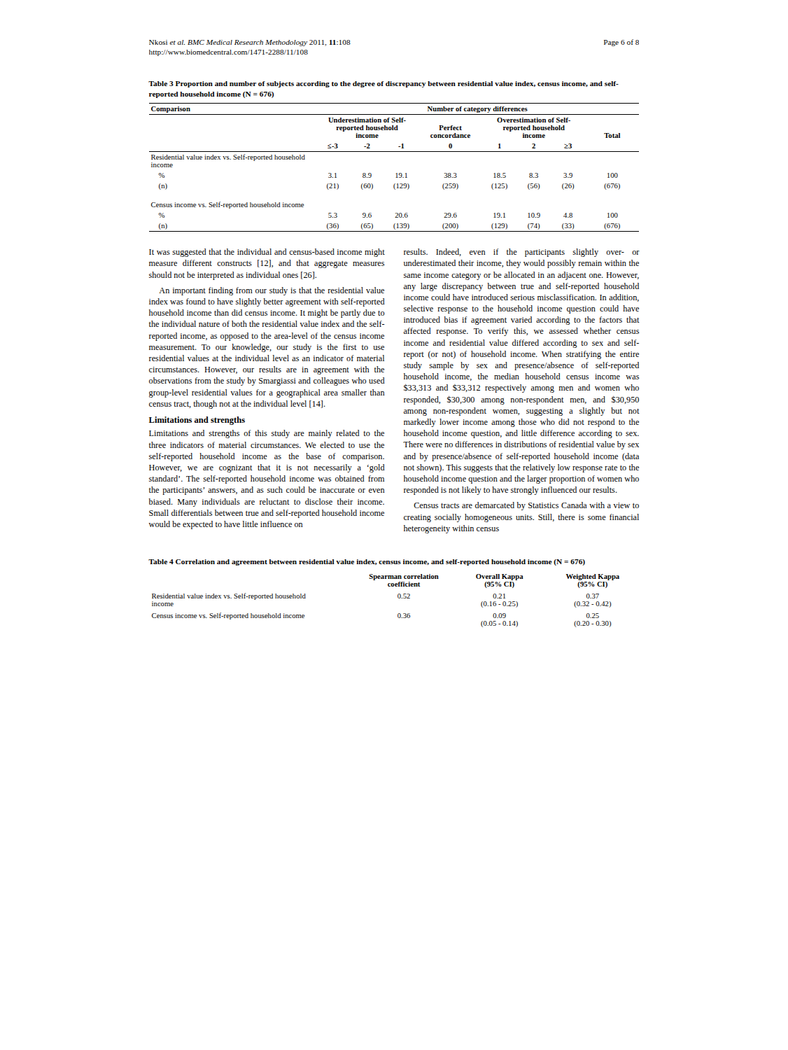Nkosi et al. BMC Medical Research Methodology 2011, 11:108
http://www.biomedcentral.com/1471-2288/11/108
Page 6 of 8
Table 3 Proportion and number of subjects according to the degree of discrepancy between residential value index, census income, and self-reported household income (N = 676)
| Comparison | Number of category differences |
| --- | --- |
| | Underestimation of Self- reported household income | Perfect concordance | Overestimation of Self- reported household income | Total |
| | ≤-3 | -2 | -1 | 0 | 1 | 2 | ≥3 | |
| Residential value index vs. Self-reported household income | | | | | | | | |
| % | 3.1 | 8.9 | 19.1 | 38.3 | 18.5 | 8.3 | 3.9 | 100 |
| (n) | (21) | (60) | (129) | (259) | (125) | (56) | (26) | (676) |
| Census income vs. Self-reported household income | | | | | | | | |
| % | 5.3 | 9.6 | 20.6 | 29.6 | 19.1 | 10.9 | 4.8 | 100 |
| (n) | (36) | (65) | (139) | (200) | (129) | (74) | (33) | (676) |
It was suggested that the individual and census-based income might measure different constructs [12], and that aggregate measures should not be interpreted as individual ones [26].
An important finding from our study is that the residential value index was found to have slightly better agreement with self-reported household income than did census income. It might be partly due to the individual nature of both the residential value index and the self-reported income, as opposed to the area-level of the census income measurement. To our knowledge, our study is the first to use residential values at the individual level as an indicator of material circumstances. However, our results are in agreement with the observations from the study by Smargiassi and colleagues who used group-level residential values for a geographical area smaller than census tract, though not at the individual level [14].
Limitations and strengths
Limitations and strengths of this study are mainly related to the three indicators of material circumstances. We elected to use the self-reported household income as the base of comparison. However, we are cognizant that it is not necessarily a ‘gold standard’. The self-reported household income was obtained from the participants’ answers, and as such could be inaccurate or even biased. Many individuals are reluctant to disclose their income. Small differentials between true and self-reported household income would be expected to have little influence on
results. Indeed, even if the participants slightly over- or underestimated their income, they would possibly remain within the same income category or be allocated in an adjacent one. However, any large discrepancy between true and self-reported household income could have introduced serious misclassification. In addition, selective response to the household income question could have introduced bias if agreement varied according to the factors that affected response. To verify this, we assessed whether census income and residential value differed according to sex and self-report (or not) of household income. When stratifying the entire study sample by sex and presence/absence of self-reported household income, the median household census income was $33,313 and $33,312 respectively among men and women who responded, $30,300 among non-respondent men, and $30,950 among non-respondent women, suggesting a slightly but not markedly lower income among those who did not respond to the household income question, and little difference according to sex. There were no differences in distributions of residential value by sex and by presence/absence of self-reported household income (data not shown). This suggests that the relatively low response rate to the household income question and the larger proportion of women who responded is not likely to have strongly influenced our results.
Census tracts are demarcated by Statistics Canada with a view to creating socially homogeneous units. Still, there is some financial heterogeneity within census
Table 4 Correlation and agreement between residential value index, census income, and self-reported household income (N = 676)
| | Spearman correlation coefficient | Overall Kappa (95% CI) | Weighted Kappa (95% CI) |
| --- | --- | --- | --- |
| Residential value index vs. Self-reported household income | 0.52 | 0.21 (0.16 - 0.25) | 0.37 (0.32 - 0.42) |
| Census income vs. Self-reported household income | 0.36 | 0.09 (0.05 - 0.14) | 0.25 (0.20 - 0.30) |